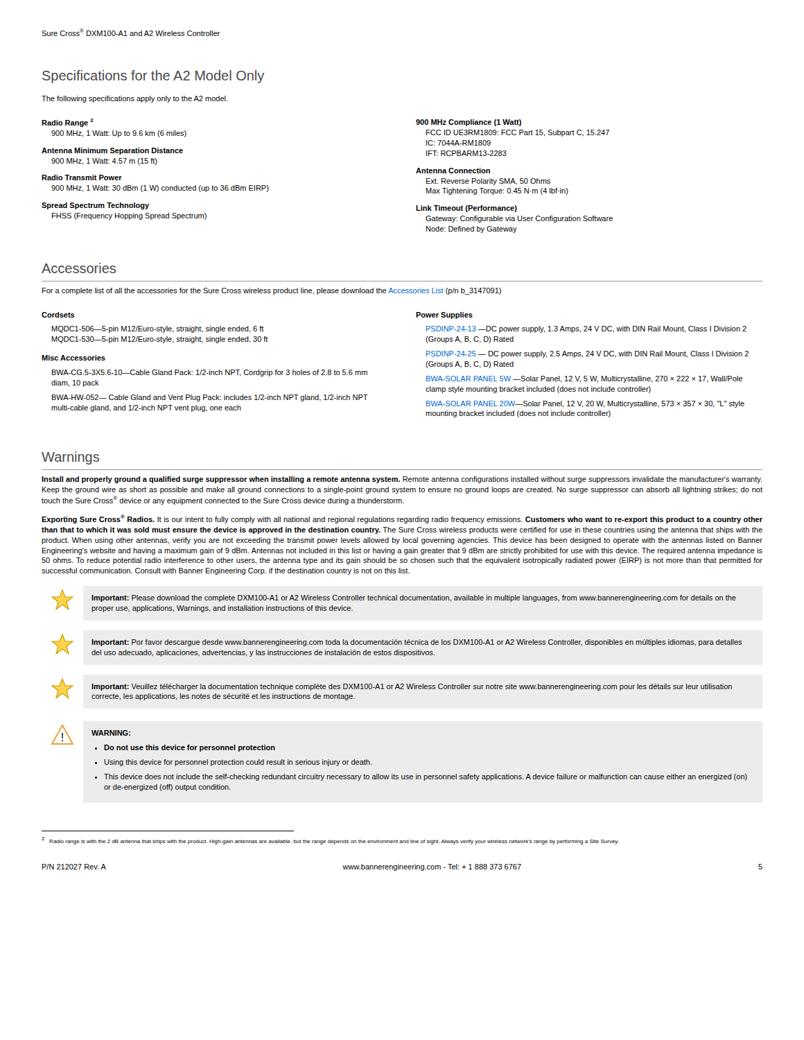Sure Cross® DXM100-A1 and A2 Wireless Controller
Specifications for the A2 Model Only
The following specifications apply only to the A2 model.
Radio Range 2
900 MHz, 1 Watt: Up to 9.6 km (6 miles)
Antenna Minimum Separation Distance
900 MHz, 1 Watt: 4.57 m (15 ft)
Radio Transmit Power
900 MHz, 1 Watt: 30 dBm (1 W) conducted (up to 36 dBm EIRP)
Spread Spectrum Technology
FHSS (Frequency Hopping Spread Spectrum)
900 MHz Compliance (1 Watt)
FCC ID UE3RM1809: FCC Part 15, Subpart C, 15.247
IC: 7044A-RM1809
IFT: RCPBARM13-2283
Antenna Connection
Ext. Reverse Polarity SMA, 50 Ohms
Max Tightening Torque: 0.45 N·m (4 lbf·in)
Link Timeout (Performance)
Gateway: Configurable via User Configuration Software
Node: Defined by Gateway
Accessories
For a complete list of all the accessories for the Sure Cross wireless product line, please download the Accessories List (p/n b_3147091)
Cordsets
MQDC1-506—5-pin M12/Euro-style, straight, single ended, 6 ft
MQDC1-530—5-pin M12/Euro-style, straight, single ended, 30 ft
Misc Accessories
BWA-CG.5-3X5.6-10—Cable Gland Pack: 1/2-inch NPT, Cordgrip for 3 holes of 2.8 to 5.6 mm diam, 10 pack
BWA-HW-052— Cable Gland and Vent Plug Pack: includes 1/2-inch NPT gland, 1/2-inch NPT multi-cable gland, and 1/2-inch NPT vent plug, one each
Power Supplies
PSDINP-24-13 —DC power supply, 1.3 Amps, 24 V DC, with DIN Rail Mount, Class I Division 2 (Groups A, B, C, D) Rated
PSDINP-24-25 — DC power supply, 2.5 Amps, 24 V DC, with DIN Rail Mount, Class I Division 2 (Groups A, B, C, D) Rated
BWA-SOLAR PANEL 5W —Solar Panel, 12 V, 5 W, Multicrystalline, 270 × 222 × 17, Wall/Pole clamp style mounting bracket included (does not include controller)
BWA-SOLAR PANEL 20W—Solar Panel, 12 V, 20 W, Multicrystalline, 573 × 357 × 30, "L" style mounting bracket included (does not include controller)
Warnings
Install and properly ground a qualified surge suppressor when installing a remote antenna system. Remote antenna configurations installed without surge suppressors invalidate the manufacturer's warranty. Keep the ground wire as short as possible and make all ground connections to a single-point ground system to ensure no ground loops are created. No surge suppressor can absorb all lightning strikes; do not touch the Sure Cross® device or any equipment connected to the Sure Cross device during a thunderstorm.
Exporting Sure Cross® Radios. It is our intent to fully comply with all national and regional regulations regarding radio frequency emissions. Customers who want to re-export this product to a country other than that to which it was sold must ensure the device is approved in the destination country. The Sure Cross wireless products were certified for use in these countries using the antenna that ships with the product. When using other antennas, verify you are not exceeding the transmit power levels allowed by local governing agencies. This device has been designed to operate with the antennas listed on Banner Engineering's website and having a maximum gain of 9 dBm. Antennas not included in this list or having a gain greater that 9 dBm are strictly prohibited for use with this device. The required antenna impedance is 50 ohms. To reduce potential radio interference to other users, the antenna type and its gain should be so chosen such that the equivalent isotropically radiated power (EIRP) is not more than that permitted for successful communication. Consult with Banner Engineering Corp. if the destination country is not on this list.
Important: Please download the complete DXM100-A1 or A2 Wireless Controller technical documentation, available in multiple languages, from www.bannerengineering.com for details on the proper use, applications, Warnings, and installation instructions of this device.
Important: Por favor descargue desde www.bannerengineering.com toda la documentación técnica de los DXM100-A1 or A2 Wireless Controller, disponibles en múltiples idiomas, para detalles del uso adecuado, aplicaciones, advertencias, y las instrucciones de instalación de estos dispositivos.
Important: Veuillez télécharger la documentation technique complète des DXM100-A1 or A2 Wireless Controller sur notre site www.bannerengineering.com pour les détails sur leur utilisation correcte, les applications, les notes de sécurité et les instructions de montage.
!
WARNING:
Do not use this device for personnel protection
Using this device for personnel protection could result in serious injury or death.
This device does not include the self-checking redundant circuitry necessary to allow its use in personnel safety applications. A device failure or malfunction can cause either an energized (on) or de-energized (off) output condition.
2 Radio range is with the 2 dB antenna that ships with the product. High-gain antennas are available, but the range depends on the environment and line of sight. Always verify your wireless network's range by performing a Site Survey.
P/N 212027 Rev. A
www.bannerengineering.com - Tel: + 1 888 373 6767
5